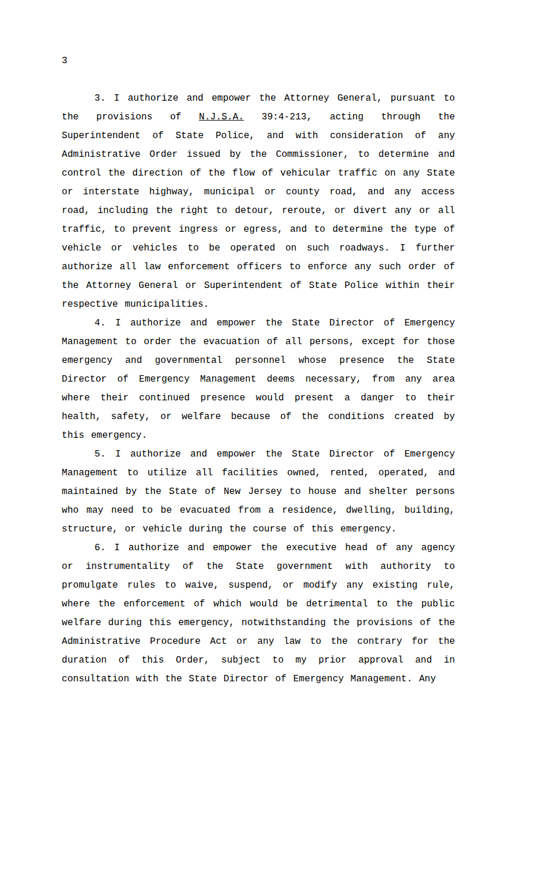3
3. I authorize and empower the Attorney General, pursuant to the provisions of N.J.S.A. 39:4-213, acting through the Superintendent of State Police, and with consideration of any Administrative Order issued by the Commissioner, to determine and control the direction of the flow of vehicular traffic on any State or interstate highway, municipal or county road, and any access road, including the right to detour, reroute, or divert any or all traffic, to prevent ingress or egress, and to determine the type of vehicle or vehicles to be operated on such roadways. I further authorize all law enforcement officers to enforce any such order of the Attorney General or Superintendent of State Police within their respective municipalities.
4. I authorize and empower the State Director of Emergency Management to order the evacuation of all persons, except for those emergency and governmental personnel whose presence the State Director of Emergency Management deems necessary, from any area where their continued presence would present a danger to their health, safety, or welfare because of the conditions created by this emergency.
5. I authorize and empower the State Director of Emergency Management to utilize all facilities owned, rented, operated, and maintained by the State of New Jersey to house and shelter persons who may need to be evacuated from a residence, dwelling, building, structure, or vehicle during the course of this emergency.
6. I authorize and empower the executive head of any agency or instrumentality of the State government with authority to promulgate rules to waive, suspend, or modify any existing rule, where the enforcement of which would be detrimental to the public welfare during this emergency, notwithstanding the provisions of the Administrative Procedure Act or any law to the contrary for the duration of this Order, subject to my prior approval and in consultation with the State Director of Emergency Management. Any